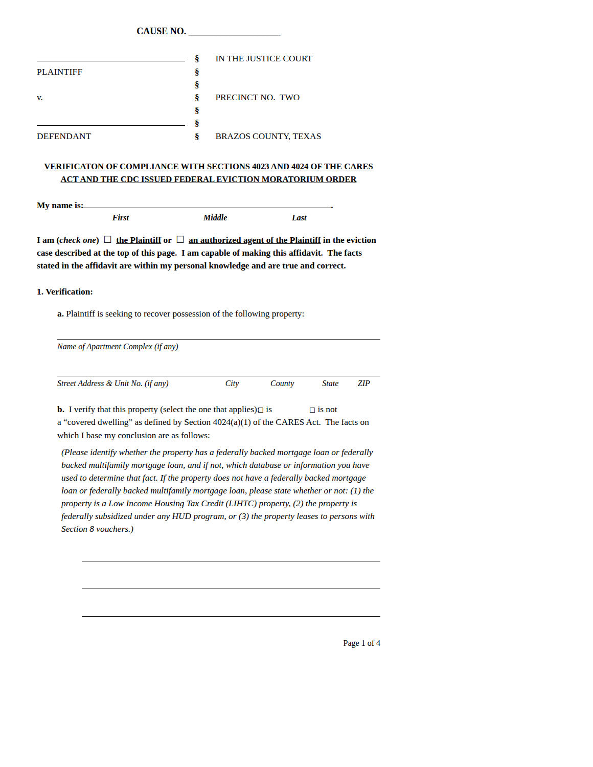CAUSE NO. ____________________
| | § | IN THE JUSTICE COURT |
| PLAINTIFF | § | |
| | § | |
| v. | § | PRECINCT NO. TWO |
| | § | |
| | § | |
| DEFENDANT | § | BRAZOS COUNTY, TEXAS |
VERIFICATON OF COMPLIANCE WITH SECTIONS 4023 AND 4024 OF THE CARES ACT AND THE CDC ISSUED FEDERAL EVICTION MORATORIUM ORDER
My name is: .
First Middle Last
I am (check one) ☐ the Plaintiff or ☐ an authorized agent of the Plaintiff in the eviction case described at the top of this page. I am capable of making this affidavit. The facts stated in the affidavit are within my personal knowledge and are true and correct.
1. Verification:
a. Plaintiff is seeking to recover possession of the following property:
Name of Apartment Complex (if any)
Street Address & Unit No. (if any) City County State ZIP
b. I verify that this property (select the one that applies): ◻ is ◻ is not
a “covered dwelling” as defined by Section 4024(a)(1) of the CARES Act. The facts on which I base my conclusion are as follows:
(Please identify whether the property has a federally backed mortgage loan or federally backed multifamily mortgage loan, and if not, which database or information you have used to determine that fact. If the property does not have a federally backed mortgage loan or federally backed multifamily mortgage loan, please state whether or not: (1) the property is a Low Income Housing Tax Credit (LIHTC) property, (2) the property is federally subsidized under any HUD program, or (3) the property leases to persons with Section 8 vouchers.)
Page 1 of 4